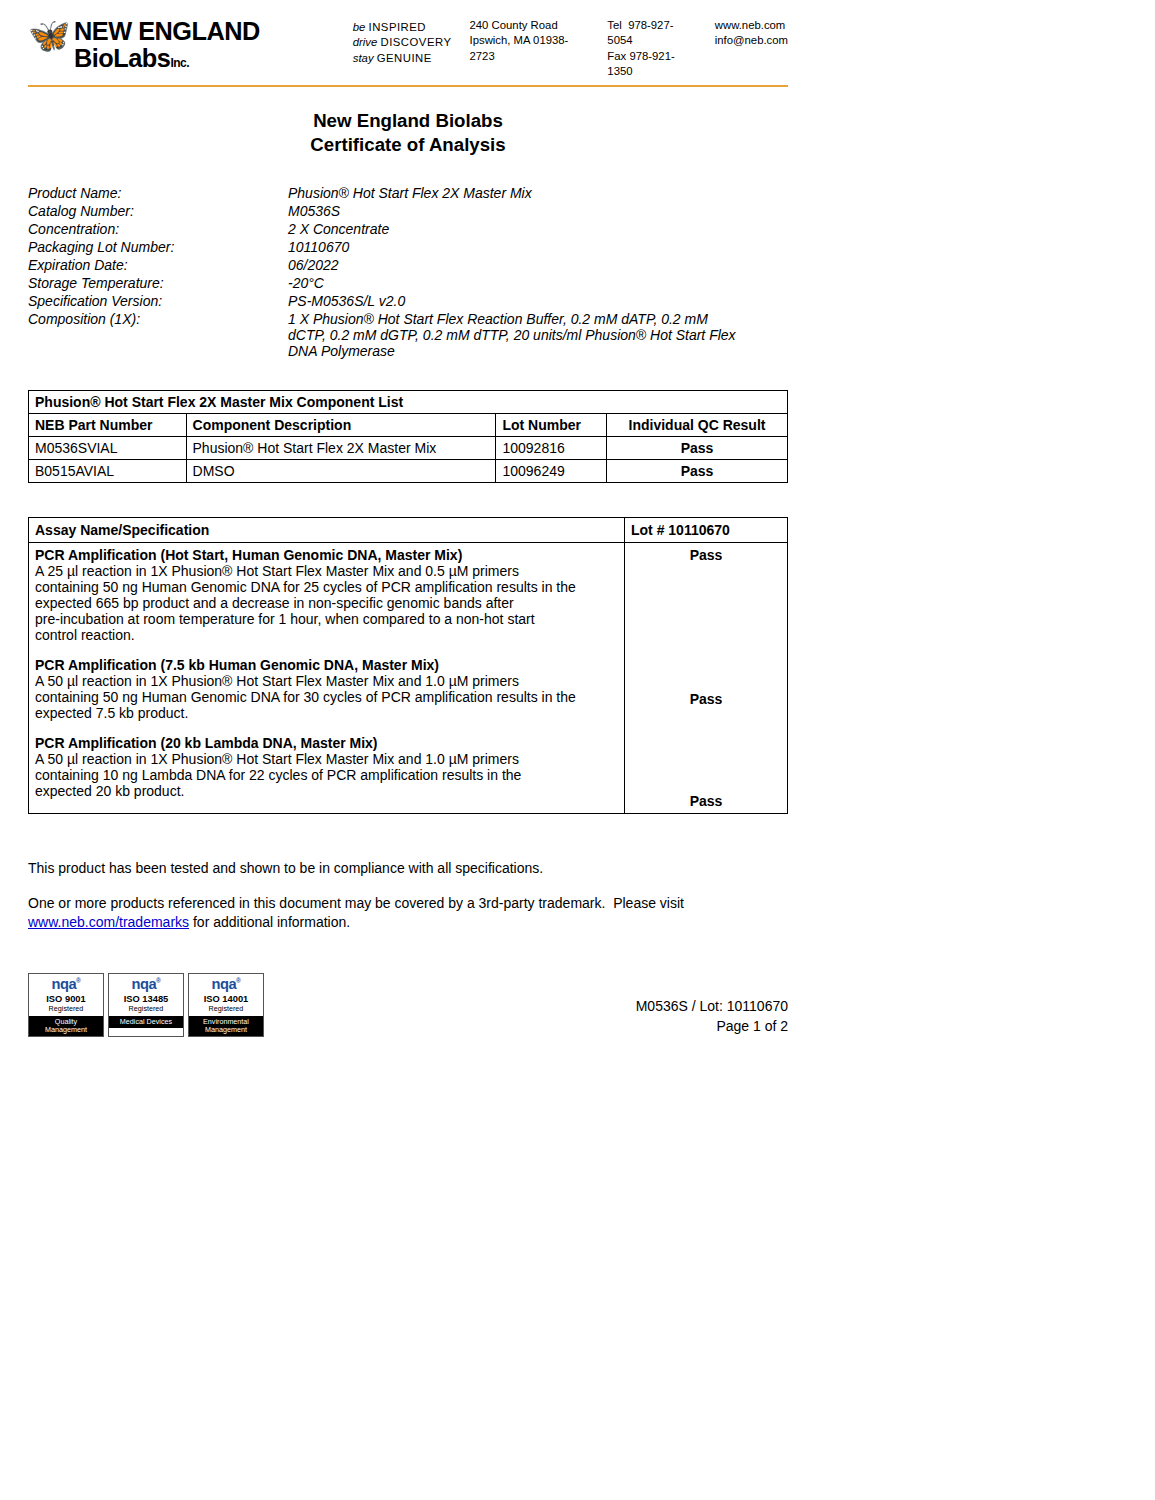🦋
NEW ENGLAND
BioLabsInc.
be INSPIRED
drive DISCOVERY
stay GENUINE
240 County Road
Ipswich, MA 01938-2723
Tel 978-927-5054
Fax 978-921-1350
www.neb.com
info@neb.com
New England Biolabs Certificate of Analysis
| Product Name: | Phusion® Hot Start Flex 2X Master Mix |
| Catalog Number: | M0536S |
| Concentration: | 2 X Concentrate |
| Packaging Lot Number: | 10110670 |
| Expiration Date: | 06/2022 |
| Storage Temperature: | -20°C |
| Specification Version: | PS-M0536S/L v2.0 |
| Composition (1X): | 1 X Phusion® Hot Start Flex Reaction Buffer, 0.2 mM dATP, 0.2 mM dCTP, 0.2 mM dGTP, 0.2 mM dTTP, 20 units/ml Phusion® Hot Start Flex DNA Polymerase |
| Phusion® Hot Start Flex 2X Master Mix Component List |
| --- |
| NEB Part Number | Component Description | Lot Number | Individual QC Result |
| M0536SVIAL | Phusion® Hot Start Flex 2X Master Mix | 10092816 | Pass |
| B0515AVIAL | DMSO | 10096249 | Pass |
| Assay Name/Specification | Lot # 10110670 |
| --- | --- |
| PCR Amplification (Hot Start, Human Genomic DNA, Master Mix) A 25 µl reaction in 1X Phusion® Hot Start Flex Master Mix and 0.5 µM primers containing 50 ng Human Genomic DNA for 25 cycles of PCR amplification results in the expected 665 bp product and a decrease in non-specific genomic bands after pre-incubation at room temperature for 1 hour, when compared to a non-hot start control reaction. PCR Amplification (7.5 kb Human Genomic DNA, Master Mix) A 50 µl reaction in 1X Phusion® Hot Start Flex Master Mix and 1.0 µM primers containing 50 ng Human Genomic DNA for 30 cycles of PCR amplification results in the expected 7.5 kb product. PCR Amplification (20 kb Lambda DNA, Master Mix) A 50 µl reaction in 1X Phusion® Hot Start Flex Master Mix and 1.0 µM primers containing 10 ng Lambda DNA for 22 cycles of PCR amplification results in the expected 20 kb product. | Pass Pass Pass |
This product has been tested and shown to be in compliance with all specifications.
One or more products referenced in this document may be covered by a 3rd-party trademark. Please visit
www.neb.com/trademarks for additional information.
nqa®
ISO 9001
Registered
Quality
Management
nqa®
ISO 13485
Registered
Medical Devices
nqa®
ISO 14001
Registered
Environmental
Management
M0536S / Lot: 10110670
Page 1 of 2